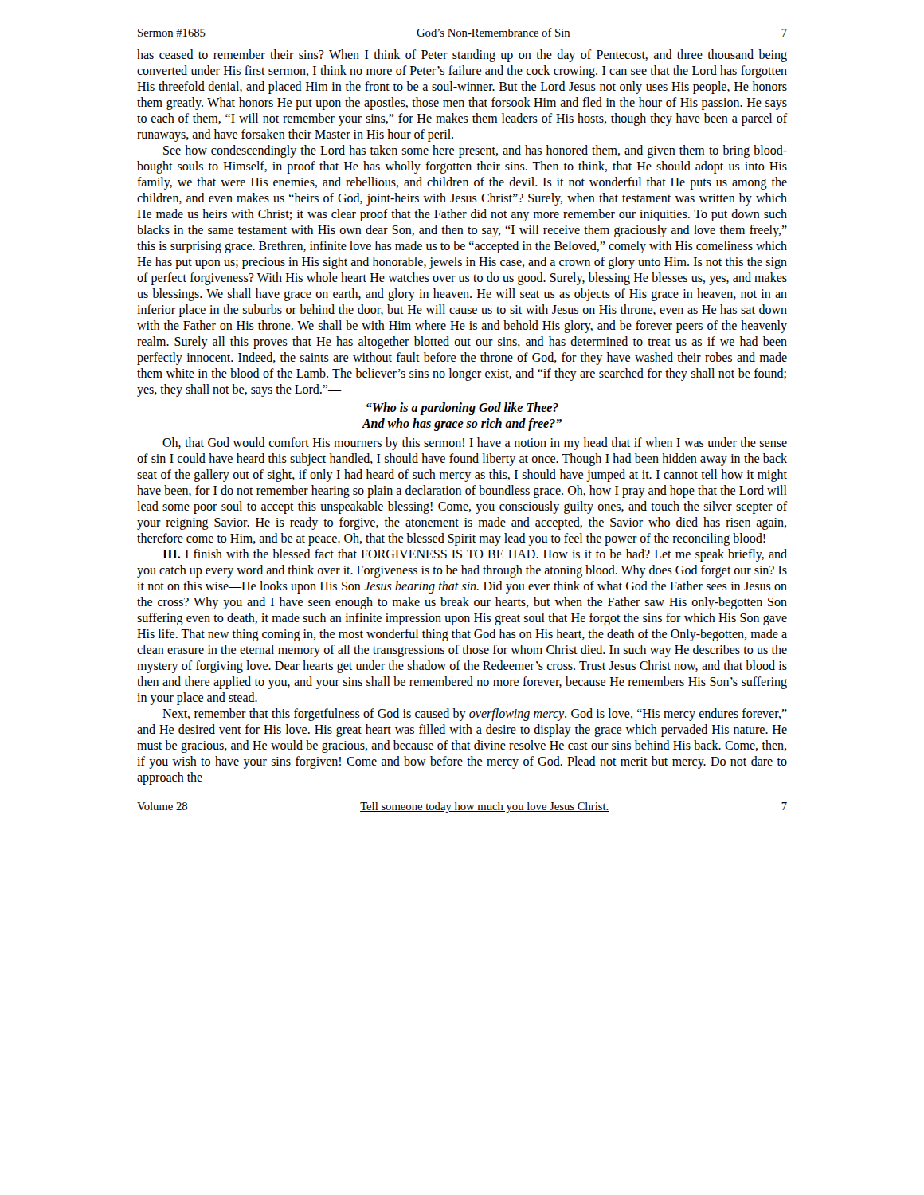Sermon #1685 God’s Non-Remembrance of Sin 7
has ceased to remember their sins? When I think of Peter standing up on the day of Pentecost, and three thousand being converted under His first sermon, I think no more of Peter’s failure and the cock crowing. I can see that the Lord has forgotten His threefold denial, and placed Him in the front to be a soul-winner. But the Lord Jesus not only uses His people, He honors them greatly. What honors He put upon the apostles, those men that forsook Him and fled in the hour of His passion. He says to each of them, “I will not remember your sins,” for He makes them leaders of His hosts, though they have been a parcel of runaways, and have forsaken their Master in His hour of peril.
See how condescendingly the Lord has taken some here present, and has honored them, and given them to bring blood-bought souls to Himself, in proof that He has wholly forgotten their sins. Then to think, that He should adopt us into His family, we that were His enemies, and rebellious, and children of the devil. Is it not wonderful that He puts us among the children, and even makes us “heirs of God, joint-heirs with Jesus Christ”? Surely, when that testament was written by which He made us heirs with Christ; it was clear proof that the Father did not any more remember our iniquities. To put down such blacks in the same testament with His own dear Son, and then to say, “I will receive them graciously and love them freely,” this is surprising grace. Brethren, infinite love has made us to be “accepted in the Beloved,” comely with His comeliness which He has put upon us; precious in His sight and honorable, jewels in His case, and a crown of glory unto Him. Is not this the sign of perfect forgiveness? With His whole heart He watches over us to do us good. Surely, blessing He blesses us, yes, and makes us blessings. We shall have grace on earth, and glory in heaven. He will seat us as objects of His grace in heaven, not in an inferior place in the suburbs or behind the door, but He will cause us to sit with Jesus on His throne, even as He has sat down with the Father on His throne. We shall be with Him where He is and behold His glory, and be forever peers of the heavenly realm. Surely all this proves that He has altogether blotted out our sins, and has determined to treat us as if we had been perfectly innocent. Indeed, the saints are without fault before the throne of God, for they have washed their robes and made them white in the blood of the Lamb. The believer’s sins no longer exist, and “if they are searched for they shall not be found; yes, they shall not be, says the Lord.”—
“Who is a pardoning God like Thee?
And who has grace so rich and free?”
Oh, that God would comfort His mourners by this sermon! I have a notion in my head that if when I was under the sense of sin I could have heard this subject handled, I should have found liberty at once. Though I had been hidden away in the back seat of the gallery out of sight, if only I had heard of such mercy as this, I should have jumped at it. I cannot tell how it might have been, for I do not remember hearing so plain a declaration of boundless grace. Oh, how I pray and hope that the Lord will lead some poor soul to accept this unspeakable blessing! Come, you consciously guilty ones, and touch the silver scepter of your reigning Savior. He is ready to forgive, the atonement is made and accepted, the Savior who died has risen again, therefore come to Him, and be at peace. Oh, that the blessed Spirit may lead you to feel the power of the reconciling blood!
III. I finish with the blessed fact that FORGIVENESS IS TO BE HAD. How is it to be had? Let me speak briefly, and you catch up every word and think over it. Forgiveness is to be had through the atoning blood. Why does God forget our sin? Is it not on this wise—He looks upon His Son Jesus bearing that sin. Did you ever think of what God the Father sees in Jesus on the cross? Why you and I have seen enough to make us break our hearts, but when the Father saw His only-begotten Son suffering even to death, it made such an infinite impression upon His great soul that He forgot the sins for which His Son gave His life. That new thing coming in, the most wonderful thing that God has on His heart, the death of the Only-begotten, made a clean erasure in the eternal memory of all the transgressions of those for whom Christ died. In such way He describes to us the mystery of forgiving love. Dear hearts get under the shadow of the Redeemer’s cross. Trust Jesus Christ now, and that blood is then and there applied to you, and your sins shall be remembered no more forever, because He remembers His Son’s suffering in your place and stead.
Next, remember that this forgetfulness of God is caused by overflowing mercy. God is love, “His mercy endures forever,” and He desired vent for His love. His great heart was filled with a desire to display the grace which pervaded His nature. He must be gracious, and He would be gracious, and because of that divine resolve He cast our sins behind His back. Come, then, if you wish to have your sins forgiven! Come and bow before the mercy of God. Plead not merit but mercy. Do not dare to approach the
Volume 28 Tell someone today how much you love Jesus Christ. 7